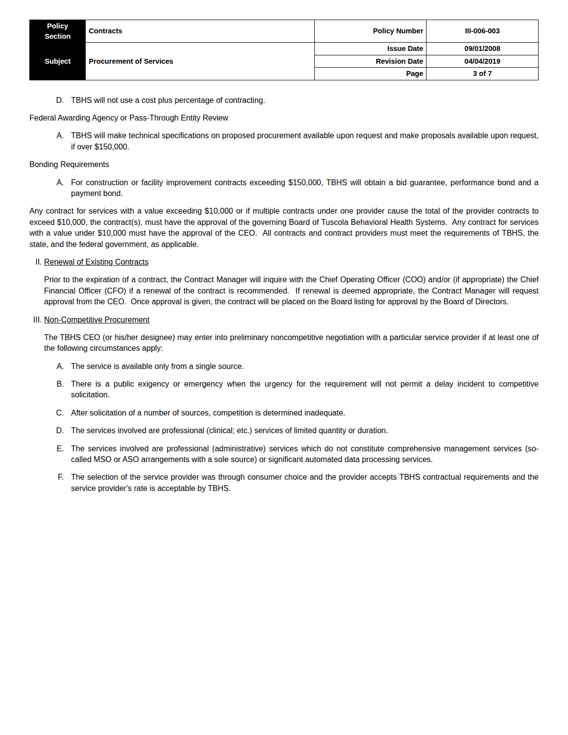| Policy Section | Contracts | Policy Number | III-006-003 |
| Subject | Procurement of Services | Issue Date | 09/01/2008 |
| Revision Date | 04/04/2019 |
| Page | 3 of 7 |
TBHS will not use a cost plus percentage of contracting.
Federal Awarding Agency or Pass-Through Entity Review
TBHS will make technical specifications on proposed procurement available upon request and make proposals available upon request, if over $150,000.
Bonding Requirements
For construction or facility improvement contracts exceeding $150,000, TBHS will obtain a bid guarantee, performance bond and a payment bond.
Any contract for services with a value exceeding $10,000 or if multiple contracts under one provider cause the total of the provider contracts to exceed $10,000, the contract(s), must have the approval of the governing Board of Tuscola Behavioral Health Systems. Any contract for services with a value under $10,000 must have the approval of the CEO. All contracts and contract providers must meet the requirements of TBHS, the state, and the federal government, as applicable.
Renewal of Existing Contracts
Prior to the expiration of a contract, the Contract Manager will inquire with the Chief Operating Officer (COO) and/or (if appropriate) the Chief Financial Officer (CFO) if a renewal of the contract is recommended. If renewal is deemed appropriate, the Contract Manager will request approval from the CEO. Once approval is given, the contract will be placed on the Board listing for approval by the Board of Directors.
Non-Competitive Procurement
The TBHS CEO (or his/her designee) may enter into preliminary noncompetitive negotiation with a particular service provider if at least one of the following circumstances apply:
The service is available only from a single source.
There is a public exigency or emergency when the urgency for the requirement will not permit a delay incident to competitive solicitation.
After solicitation of a number of sources, competition is determined inadequate.
The services involved are professional (clinical; etc.) services of limited quantity or duration.
The services involved are professional (administrative) services which do not constitute comprehensive management services (so-called MSO or ASO arrangements with a sole source) or significant automated data processing services.
The selection of the service provider was through consumer choice and the provider accepts TBHS contractual requirements and the service provider's rate is acceptable by TBHS.